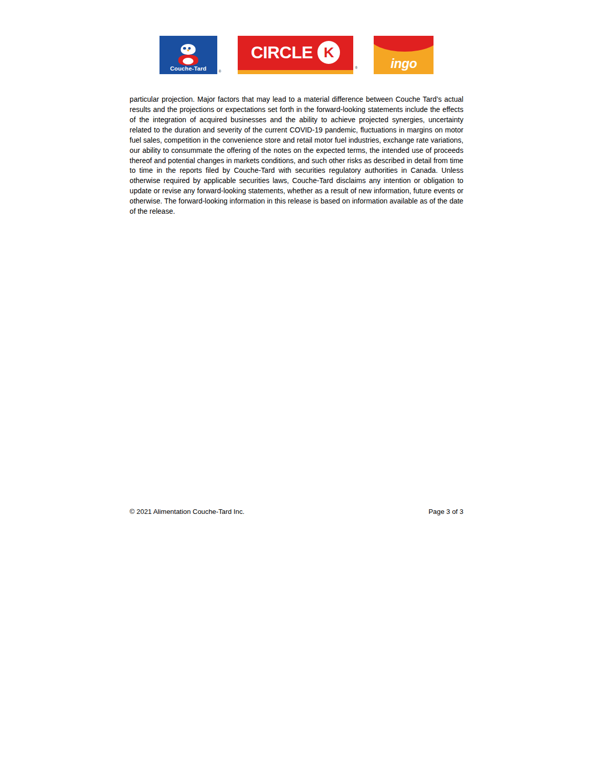Couche-Tard
®
CIRCLE K
®
ingo
®
particular projection. Major factors that may lead to a material difference between Couche Tard’s actual results and the projections or expectations set forth in the forward-looking statements include the effects of the integration of acquired businesses and the ability to achieve projected synergies, uncertainty related to the duration and severity of the current COVID-19 pandemic, fluctuations in margins on motor fuel sales, competition in the convenience store and retail motor fuel industries, exchange rate variations, our ability to consummate the offering of the notes on the expected terms, the intended use of proceeds thereof and potential changes in markets conditions, and such other risks as described in detail from time to time in the reports filed by Couche-Tard with securities regulatory authorities in Canada. Unless otherwise required by applicable securities laws, Couche-Tard disclaims any intention or obligation to update or revise any forward-looking statements, whether as a result of new information, future events or otherwise. The forward-looking information in this release is based on information available as of the date of the release.
© 2021 Alimentation Couche-Tard Inc.
Page 3 of 3